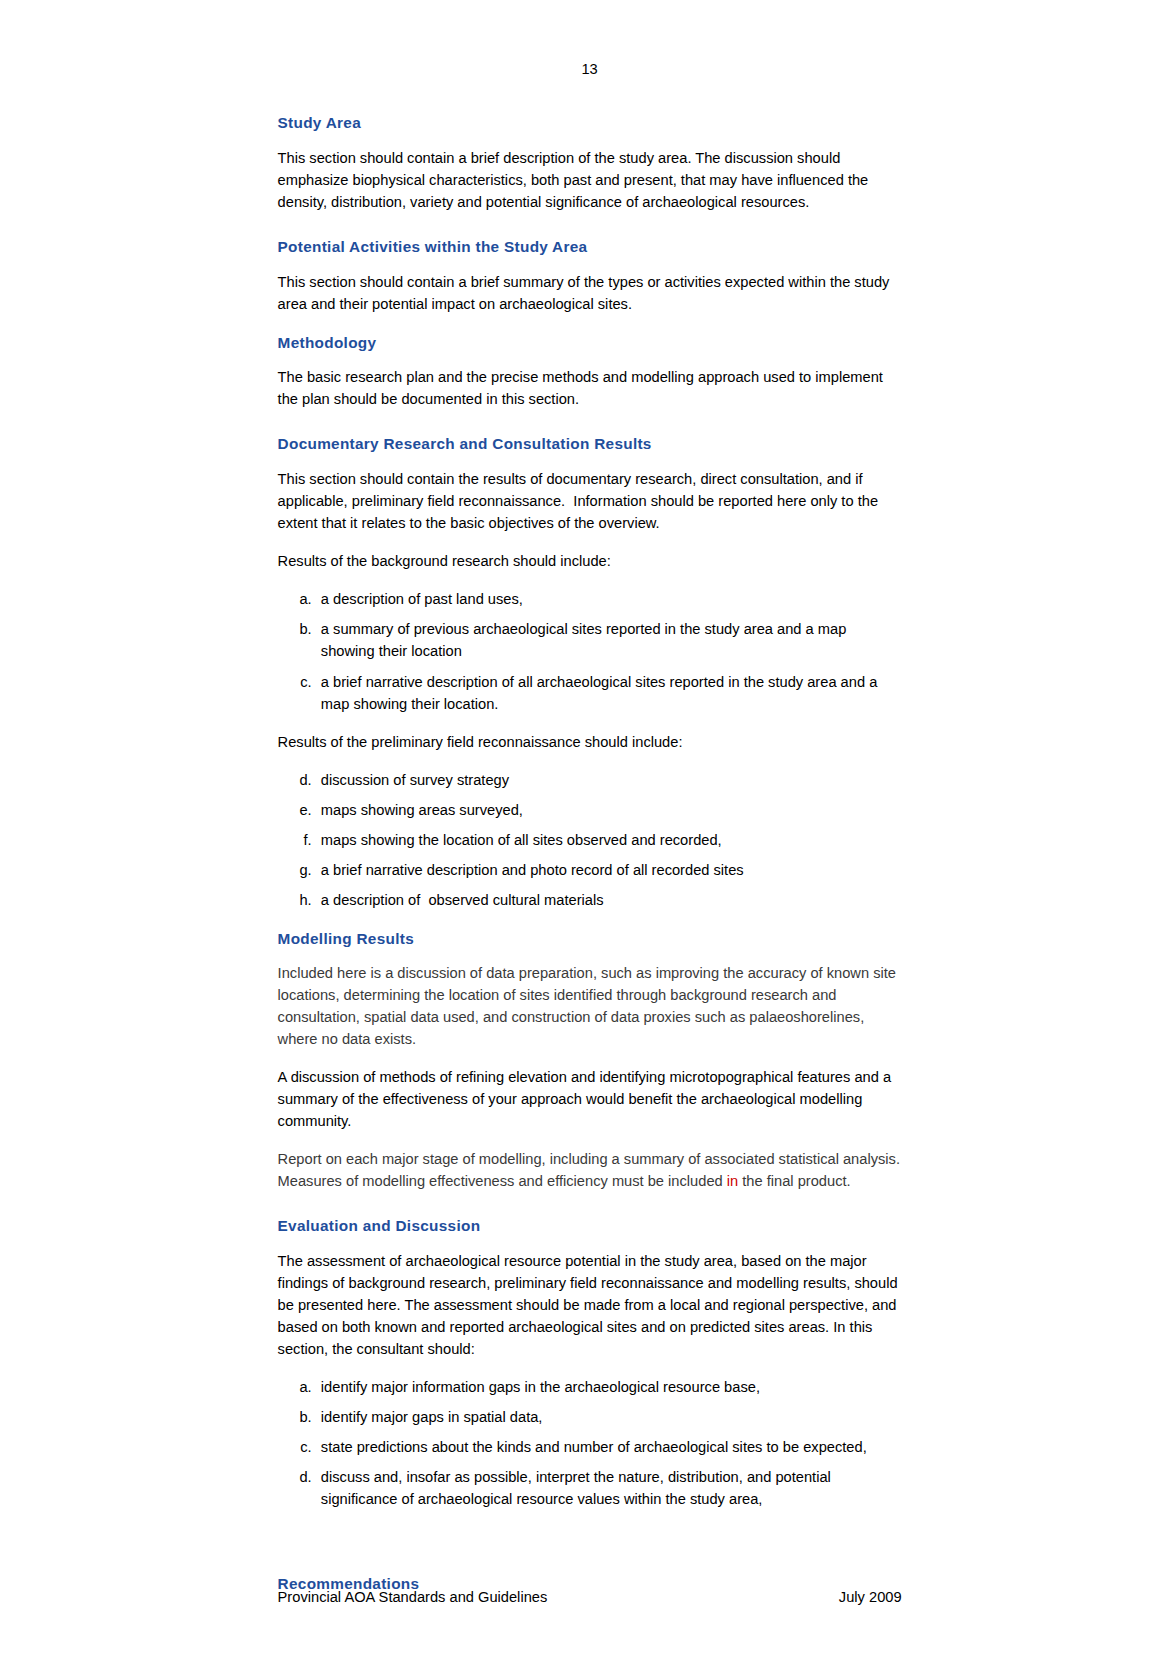13
Study Area
This section should contain a brief description of the study area. The discussion should emphasize biophysical characteristics, both past and present, that may have influenced the density, distribution, variety and potential significance of archaeological resources.
Potential Activities within the Study Area
This section should contain a brief summary of the types or activities expected within the study area and their potential impact on archaeological sites.
Methodology
The basic research plan and the precise methods and modelling approach used to implement the plan should be documented in this section.
Documentary Research and Consultation Results
This section should contain the results of documentary research, direct consultation, and if applicable, preliminary field reconnaissance. Information should be reported here only to the extent that it relates to the basic objectives of the overview.
Results of the background research should include:
a description of past land uses,
a summary of previous archaeological sites reported in the study area and a map showing their location
a brief narrative description of all archaeological sites reported in the study area and a map showing their location.
Results of the preliminary field reconnaissance should include:
discussion of survey strategy
maps showing areas surveyed,
maps showing the location of all sites observed and recorded,
a brief narrative description and photo record of all recorded sites
a description of observed cultural materials
Modelling Results
Included here is a discussion of data preparation, such as improving the accuracy of known site locations, determining the location of sites identified through background research and consultation, spatial data used, and construction of data proxies such as palaeoshorelines, where no data exists.
A discussion of methods of refining elevation and identifying microtopographical features and a summary of the effectiveness of your approach would benefit the archaeological modelling community.
Report on each major stage of modelling, including a summary of associated statistical analysis. Measures of modelling effectiveness and efficiency must be included in the final product.
Evaluation and Discussion
The assessment of archaeological resource potential in the study area, based on the major findings of background research, preliminary field reconnaissance and modelling results, should be presented here. The assessment should be made from a local and regional perspective, and based on both known and reported archaeological sites and on predicted sites areas. In this section, the consultant should:
identify major information gaps in the archaeological resource base,
identify major gaps in spatial data,
state predictions about the kinds and number of archaeological sites to be expected,
discuss and, insofar as possible, interpret the nature, distribution, and potential significance of archaeological resource values within the study area,
Recommendations
Provincial AOA Standards and Guidelines July 2009